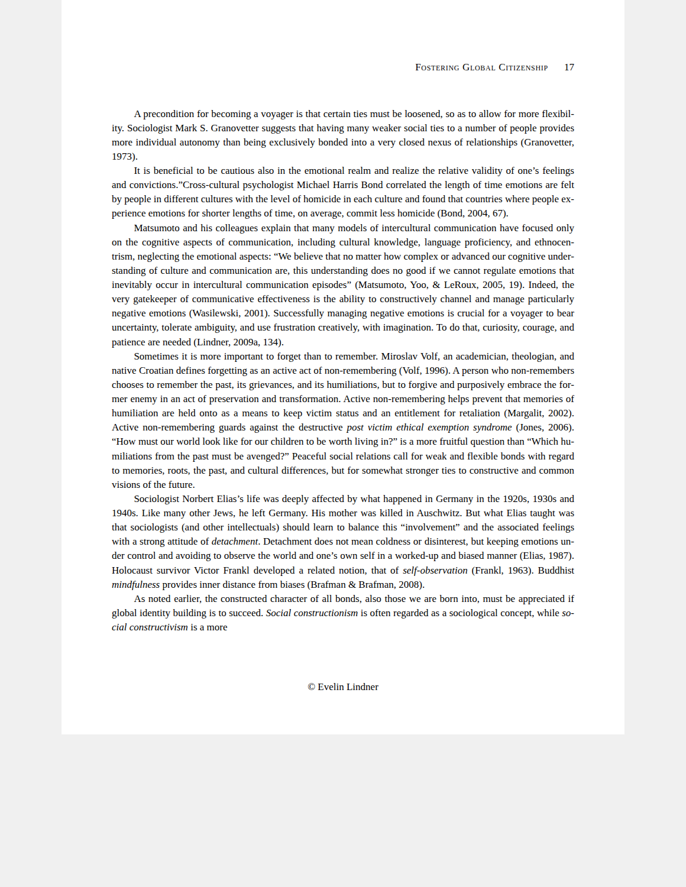Fostering Global Citizenship 17
A precondition for becoming a voyager is that certain ties must be loosened, so as to allow for more flexibility. Sociologist Mark S. Granovetter suggests that having many weaker social ties to a number of people provides more individual autonomy than being exclusively bonded into a very closed nexus of relationships (Granovetter, 1973).
It is beneficial to be cautious also in the emotional realm and realize the relative validity of one’s feelings and convictions.”Cross-cultural psychologist Michael Harris Bond correlated the length of time emotions are felt by people in different cultures with the level of homicide in each culture and found that countries where people experience emotions for shorter lengths of time, on average, commit less homicide (Bond, 2004, 67).
Matsumoto and his colleagues explain that many models of intercultural communication have focused only on the cognitive aspects of communication, including cultural knowledge, language proficiency, and ethnocentrism, neglecting the emotional aspects: “We believe that no matter how complex or advanced our cognitive understanding of culture and communication are, this understanding does no good if we cannot regulate emotions that inevitably occur in intercultural communication episodes” (Matsumoto, Yoo, & LeRoux, 2005, 19). Indeed, the very gatekeeper of communicative effectiveness is the ability to constructively channel and manage particularly negative emotions (Wasilewski, 2001). Successfully managing negative emotions is crucial for a voyager to bear uncertainty, tolerate ambiguity, and use frustration creatively, with imagination. To do that, curiosity, courage, and patience are needed (Lindner, 2009a, 134).
Sometimes it is more important to forget than to remember. Miroslav Volf, an academician, theologian, and native Croatian defines forgetting as an active act of non-remembering (Volf, 1996). A person who non-remembers chooses to remember the past, its grievances, and its humiliations, but to forgive and purposively embrace the former enemy in an act of preservation and transformation. Active non-remembering helps prevent that memories of humiliation are held onto as a means to keep victim status and an entitlement for retaliation (Margalit, 2002). Active non-remembering guards against the destructive post victim ethical exemption syndrome (Jones, 2006). “How must our world look like for our children to be worth living in?” is a more fruitful question than “Which humiliations from the past must be avenged?” Peaceful social relations call for weak and flexible bonds with regard to memories, roots, the past, and cultural differences, but for somewhat stronger ties to constructive and common visions of the future.
Sociologist Norbert Elias’s life was deeply affected by what happened in Germany in the 1920s, 1930s and 1940s. Like many other Jews, he left Germany. His mother was killed in Auschwitz. But what Elias taught was that sociologists (and other intellectuals) should learn to balance this “involvement” and the associated feelings with a strong attitude of detachment. Detachment does not mean coldness or disinterest, but keeping emotions under control and avoiding to observe the world and one’s own self in a worked-up and biased manner (Elias, 1987). Holocaust survivor Victor Frankl developed a related notion, that of self-observation (Frankl, 1963). Buddhist mindfulness provides inner distance from biases (Brafman & Brafman, 2008).
As noted earlier, the constructed character of all bonds, also those we are born into, must be appreciated if global identity building is to succeed. Social constructionism is often regarded as a sociological concept, while social constructivism is a more
© Evelin Lindner